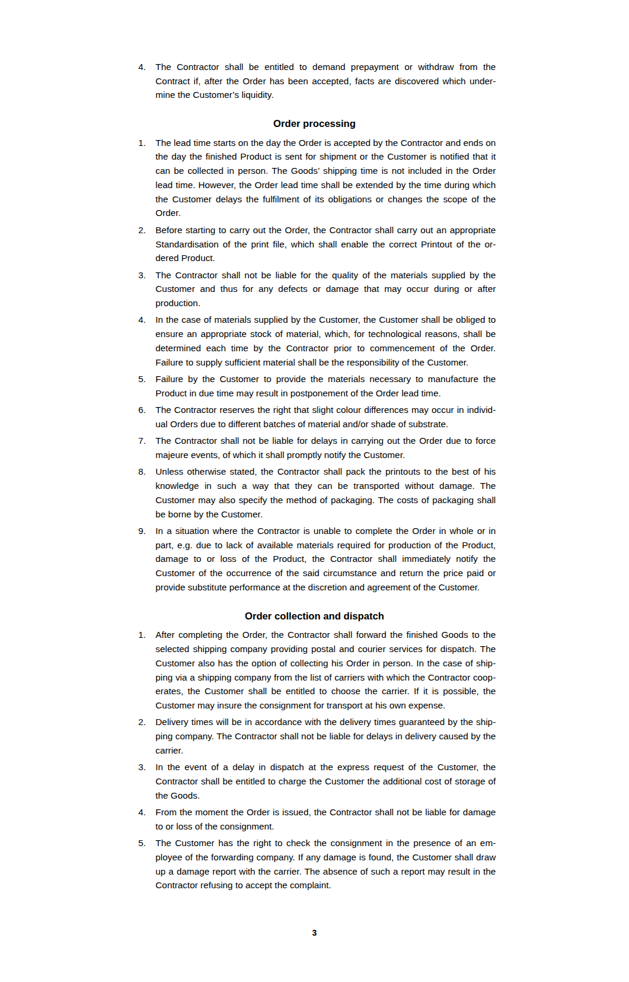The Contractor shall be entitled to demand prepayment or withdraw from the Contract if, after the Order has been accepted, facts are discovered which undermine the Customer’s liquidity.
Order processing
The lead time starts on the day the Order is accepted by the Contractor and ends on the day the finished Product is sent for shipment or the Customer is notified that it can be collected in person. The Goods’ shipping time is not included in the Order lead time. However, the Order lead time shall be extended by the time during which the Customer delays the fulfilment of its obligations or changes the scope of the Order.
Before starting to carry out the Order, the Contractor shall carry out an appropriate Standardisation of the print file, which shall enable the correct Printout of the ordered Product.
The Contractor shall not be liable for the quality of the materials supplied by the Customer and thus for any defects or damage that may occur during or after production.
In the case of materials supplied by the Customer, the Customer shall be obliged to ensure an appropriate stock of material, which, for technological reasons, shall be determined each time by the Contractor prior to commencement of the Order. Failure to supply sufficient material shall be the responsibility of the Customer.
Failure by the Customer to provide the materials necessary to manufacture the Product in due time may result in postponement of the Order lead time.
The Contractor reserves the right that slight colour differences may occur in individual Orders due to different batches of material and/or shade of substrate.
The Contractor shall not be liable for delays in carrying out the Order due to force majeure events, of which it shall promptly notify the Customer.
Unless otherwise stated, the Contractor shall pack the printouts to the best of his knowledge in such a way that they can be transported without damage. The Customer may also specify the method of packaging. The costs of packaging shall be borne by the Customer.
In a situation where the Contractor is unable to complete the Order in whole or in part, e.g. due to lack of available materials required for production of the Product, damage to or loss of the Product, the Contractor shall immediately notify the Customer of the occurrence of the said circumstance and return the price paid or provide substitute performance at the discretion and agreement of the Customer.
Order collection and dispatch
After completing the Order, the Contractor shall forward the finished Goods to the selected shipping company providing postal and courier services for dispatch. The Customer also has the option of collecting his Order in person. In the case of shipping via a shipping company from the list of carriers with which the Contractor cooperates, the Customer shall be entitled to choose the carrier. If it is possible, the Customer may insure the consignment for transport at his own expense.
Delivery times will be in accordance with the delivery times guaranteed by the shipping company. The Contractor shall not be liable for delays in delivery caused by the carrier.
In the event of a delay in dispatch at the express request of the Customer, the Contractor shall be entitled to charge the Customer the additional cost of storage of the Goods.
From the moment the Order is issued, the Contractor shall not be liable for damage to or loss of the consignment.
The Customer has the right to check the consignment in the presence of an employee of the forwarding company. If any damage is found, the Customer shall draw up a damage report with the carrier. The absence of such a report may result in the Contractor refusing to accept the complaint.
3